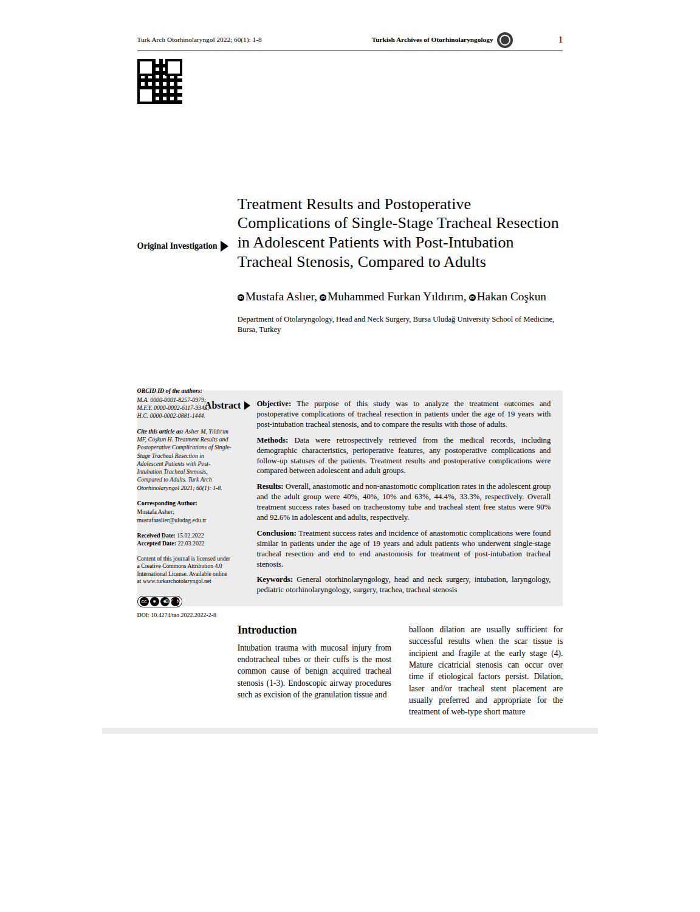Turk Arch Otorhinolaryngol 2022; 60(1): 1-8
Turkish Archives of Otorhinolaryngology
1
Original Investigation
Treatment Results and Postoperative Complications of Single-Stage Tracheal Resection in Adolescent Patients with Post-Intubation Tracheal Stenosis, Compared to Adults
Mustafa Aslıer, Muhammed Furkan Yıldırım, Hakan Coşkun
Department of Otolaryngology, Head and Neck Surgery, Bursa Uludağ University School of Medicine, Bursa, Turkey
Abstract
Objective: The purpose of this study was to analyze the treatment outcomes and postoperative complications of tracheal resection in patients under the age of 19 years with post-intubation tracheal stenosis, and to compare the results with those of adults.
Methods: Data were retrospectively retrieved from the medical records, including demographic characteristics, perioperative features, any postoperative complications and follow-up statuses of the patients. Treatment results and postoperative complications were compared between adolescent and adult groups.
Results: Overall, anastomotic and non-anastomotic complication rates in the adolescent group and the adult group were 40%, 40%, 10% and 63%, 44.4%, 33.3%, respectively. Overall treatment success rates based on tracheostomy tube and tracheal stent free status were 90% and 92.6% in adolescent and adults, respectively.
Conclusion: Treatment success rates and incidence of anastomotic complications were found similar in patients under the age of 19 years and adult patients who underwent single-stage tracheal resection and end to end anastomosis for treatment of post-intubation tracheal stenosis.
Keywords: General otorhinolaryngology, head and neck surgery, intubation, laryngology, pediatric otorhinolaryngology, surgery, trachea, tracheal stenosis
ORCID ID of the authors:
M.A. 0000-0001-8257-0979;
M.F.Y. 0000-0002-6117-9345;
H.C. 0000-0002-0881-1444.
Cite this article as: Aslıer M, Yıldırım MF, Coşkun H. Treatment Results and Postoperative Complications of Single-Stage Tracheal Resection in Adolescent Patients with Post-Intubation Tracheal Stenosis, Compared to Adults. Turk Arch Otorhinolaryngol 2021; 60(1): 1-8.
Corresponding Author:
Mustafa Aslıer; mustafaaslier@uludag.edu.tr
Received Date: 15.02.2022
Accepted Date: 22.03.2022
Content of this journal is licensed under a Creative Commons Attribution 4.0 International License. Available online at www.turkarchotolaryngol.net
cc●● BY NC
DOI: 10.4274/tao.2022.2022-2-8
Introduction
Intubation trauma with mucosal injury from endotracheal tubes or their cuffs is the most common cause of benign acquired tracheal stenosis (1-3). Endoscopic airway procedures such as excision of the granulation tissue and
balloon dilation are usually sufficient for successful results when the scar tissue is incipient and fragile at the early stage (4). Mature cicatricial stenosis can occur over time if etiological factors persist. Dilation, laser and/or tracheal stent placement are usually preferred and appropriate for the treatment of web-type short mature